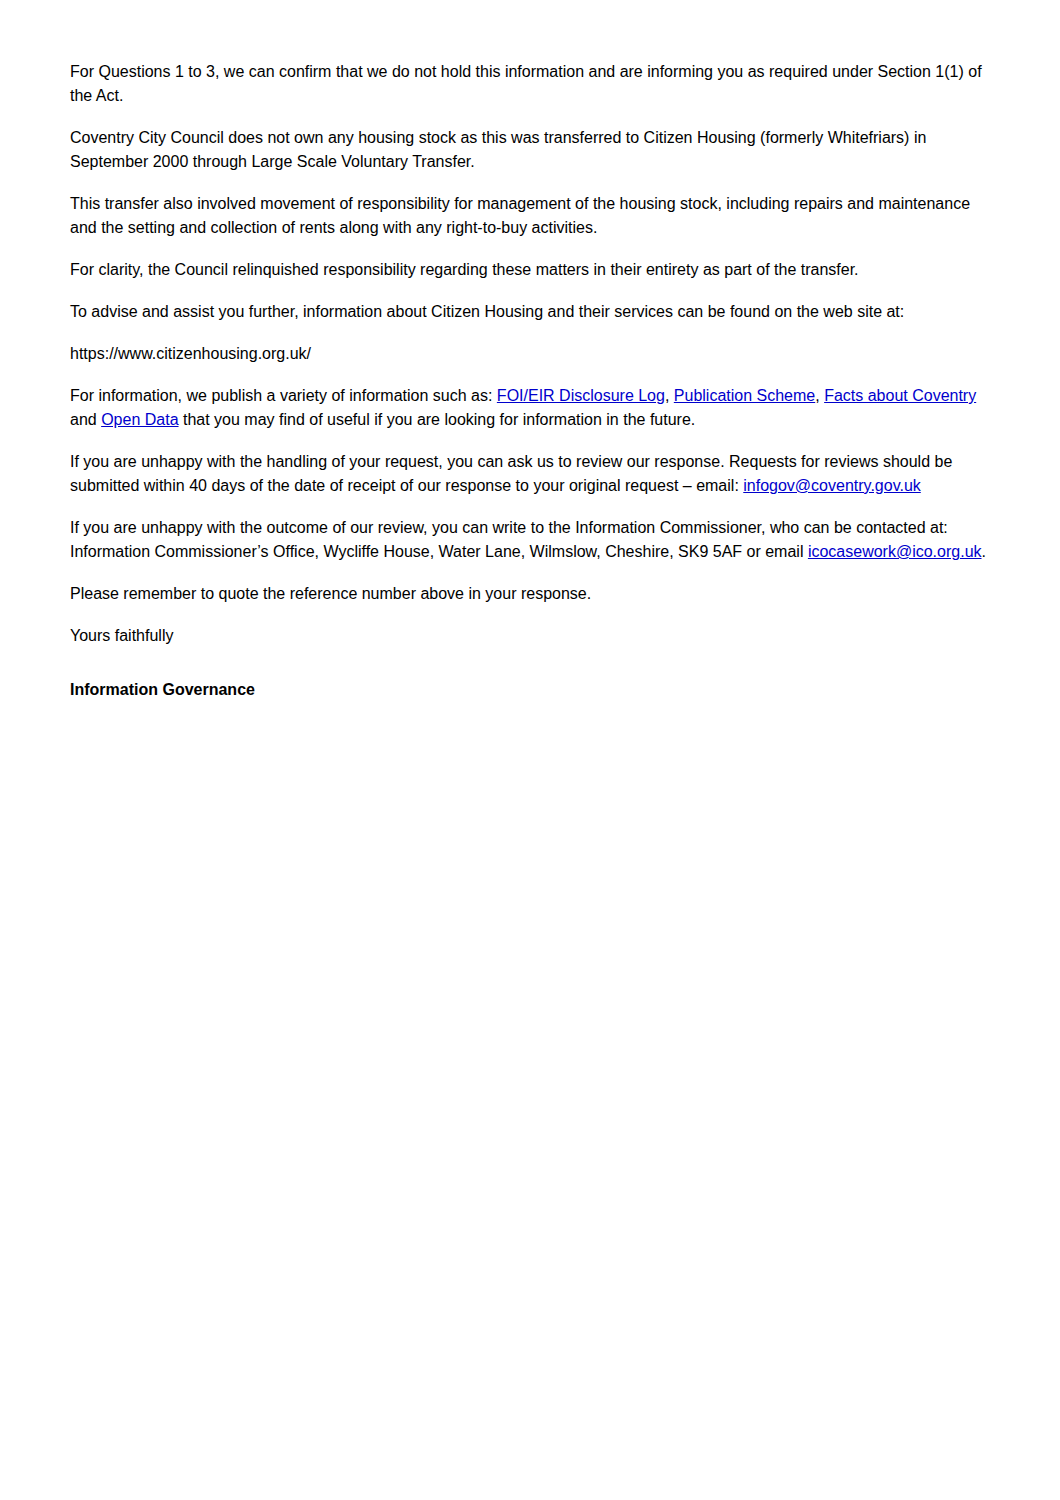For Questions 1 to 3, we can confirm that we do not hold this information and are informing you as required under Section 1(1) of the Act.
Coventry City Council does not own any housing stock as this was transferred to Citizen Housing (formerly Whitefriars) in September 2000 through Large Scale Voluntary Transfer.
This transfer also involved movement of responsibility for management of the housing stock, including repairs and maintenance and the setting and collection of rents along with any right-to-buy activities.
For clarity, the Council relinquished responsibility regarding these matters in their entirety as part of the transfer.
To advise and assist you further, information about Citizen Housing and their services can be found on the web site at:
https://www.citizenhousing.org.uk/
For information, we publish a variety of information such as: FOI/EIR Disclosure Log, Publication Scheme, Facts about Coventry and Open Data that you may find of useful if you are looking for information in the future.
If you are unhappy with the handling of your request, you can ask us to review our response. Requests for reviews should be submitted within 40 days of the date of receipt of our response to your original request – email: infogov@coventry.gov.uk
If you are unhappy with the outcome of our review, you can write to the Information Commissioner, who can be contacted at: Information Commissioner’s Office, Wycliffe House, Water Lane, Wilmslow, Cheshire, SK9 5AF or email icocasework@ico.org.uk.
Please remember to quote the reference number above in your response.
Yours faithfully
Information Governance